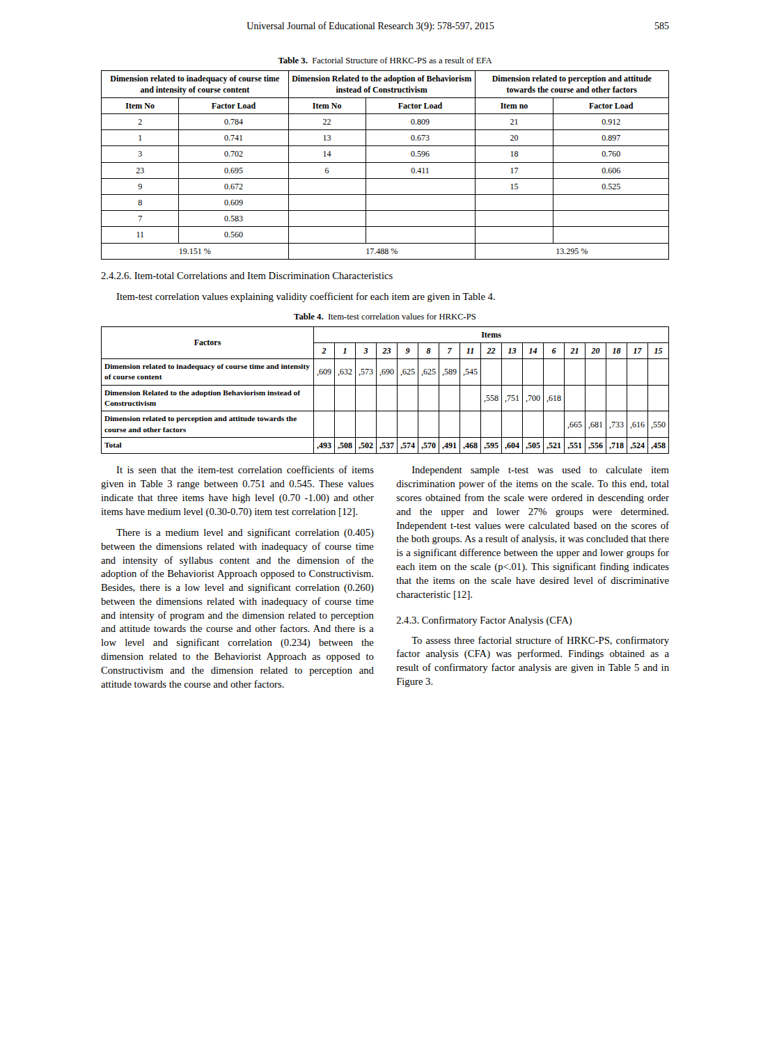Universal Journal of Educational Research 3(9): 578-597, 2015
585
Table 3. Factorial Structure of HRKC-PS as a result of EFA
| Dimension related to inadequacy of course time and intensity of course content | Dimension Related to the adoption of Behaviorism instead of Constructivism | Dimension related to perception and attitude towards the course and other factors |
| --- | --- | --- |
| Item No | Factor Load | Item No | Factor Load | Item no | Factor Load |
| 2 | 0.784 | 22 | 0.809 | 21 | 0.912 |
| 1 | 0.741 | 13 | 0.673 | 20 | 0.897 |
| 3 | 0.702 | 14 | 0.596 | 18 | 0.760 |
| 23 | 0.695 | 6 | 0.411 | 17 | 0.606 |
| 9 | 0.672 | | | 15 | 0.525 |
| 8 | 0.609 | | | | |
| 7 | 0.583 | | | | |
| 11 | 0.560 | | | | |
| 19.151 % | 17.488 % | 13.295 % |
2.4.2.6. Item-total Correlations and Item Discrimination Characteristics
Item-test correlation values explaining validity coefficient for each item are given in Table 4.
Table 4. Item-test correlation values for HRKC-PS
| Factors | Items |
| --- | --- |
| 2 | 1 | 3 | 23 | 9 | 8 | 7 | 11 | 22 | 13 | 14 | 6 | 21 | 20 | 18 | 17 | 15 |
| Dimension related to inadequacy of course time and intensity of course content | ,609 | ,632 | ,573 | ,690 | ,625 | ,625 | ,589 | ,545 | | | | | | | | | |
| Dimension Related to the adoption Behaviorism instead of Constructivism | | | | | | | | | ,558 | ,751 | ,700 | ,618 | | | | | |
| Dimension related to perception and attitude towards the course and other factors | | | | | | | | | | | | | ,665 | ,681 | ,733 | ,616 | ,550 |
| Total | ,493 | ,508 | ,502 | ,537 | ,574 | ,570 | ,491 | ,468 | ,595 | ,604 | ,505 | ,521 | ,551 | ,556 | ,718 | ,524 | ,458 |
It is seen that the item-test correlation coefficients of items given in Table 3 range between 0.751 and 0.545. These values indicate that three items have high level (0.70 -1.00) and other items have medium level (0.30-0.70) item test correlation [12].
There is a medium level and significant correlation (0.405) between the dimensions related with inadequacy of course time and intensity of syllabus content and the dimension of the adoption of the Behaviorist Approach opposed to Constructivism. Besides, there is a low level and significant correlation (0.260) between the dimensions related with inadequacy of course time and intensity of program and the dimension related to perception and attitude towards the course and other factors. And there is a low level and significant correlation (0.234) between the dimension related to the Behaviorist Approach as opposed to Constructivism and the dimension related to perception and attitude towards the course and other factors.
Independent sample t-test was used to calculate item discrimination power of the items on the scale. To this end, total scores obtained from the scale were ordered in descending order and the upper and lower 27% groups were determined. Independent t-test values were calculated based on the scores of the both groups. As a result of analysis, it was concluded that there is a significant difference between the upper and lower groups for each item on the scale (p<.01). This significant finding indicates that the items on the scale have desired level of discriminative characteristic [12].
2.4.3. Confirmatory Factor Analysis (CFA)
To assess three factorial structure of HRKC-PS, confirmatory factor analysis (CFA) was performed. Findings obtained as a result of confirmatory factor analysis are given in Table 5 and in Figure 3.